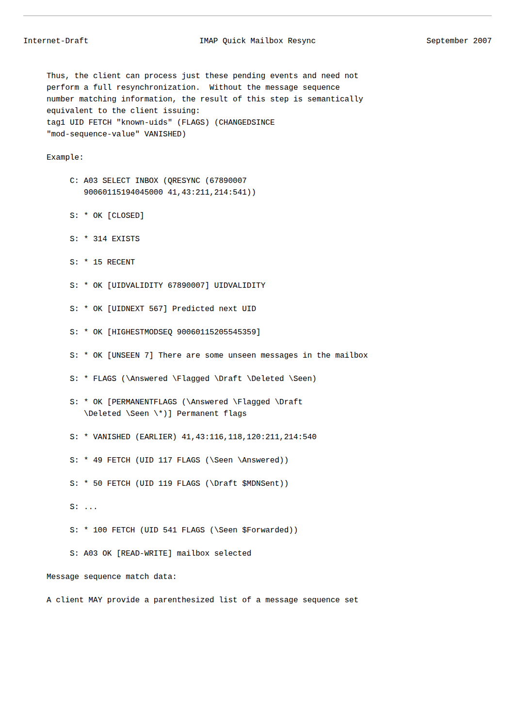Internet-Draft IMAP Quick Mailbox Resync September 2007
Thus, the client can process just these pending events and need not perform a full resynchronization. Without the message sequence number matching information, the result of this step is semantically equivalent to the client issuing: tag1 UID FETCH "known-uids" (FLAGS) (CHANGEDSINCE "mod-sequence-value" VANISHED)
Example:
C: A03 SELECT INBOX (QRESYNC (67890007 90060115194045000 41,43:211,214:541))
S: * OK [CLOSED]
S: * 314 EXISTS
S: * 15 RECENT
S: * OK [UIDVALIDITY 67890007] UIDVALIDITY
S: * OK [UIDNEXT 567] Predicted next UID
S: * OK [HIGHESTMODSEQ 90060115205545359]
S: * OK [UNSEEN 7] There are some unseen messages in the mailbox
S: * FLAGS (\Answered \Flagged \Draft \Deleted \Seen)
S: * OK [PERMANENTFLAGS (\Answered \Flagged \Draft \Deleted \Seen \*)] Permanent flags
S: * VANISHED (EARLIER) 41,43:116,118,120:211,214:540
S: * 49 FETCH (UID 117 FLAGS (\Seen \Answered))
S: * 50 FETCH (UID 119 FLAGS (\Draft $MDNSent))
S: ...
S: * 100 FETCH (UID 541 FLAGS (\Seen $Forwarded))
S: A03 OK [READ-WRITE] mailbox selected
Message sequence match data:
A client MAY provide a parenthesized list of a message sequence set